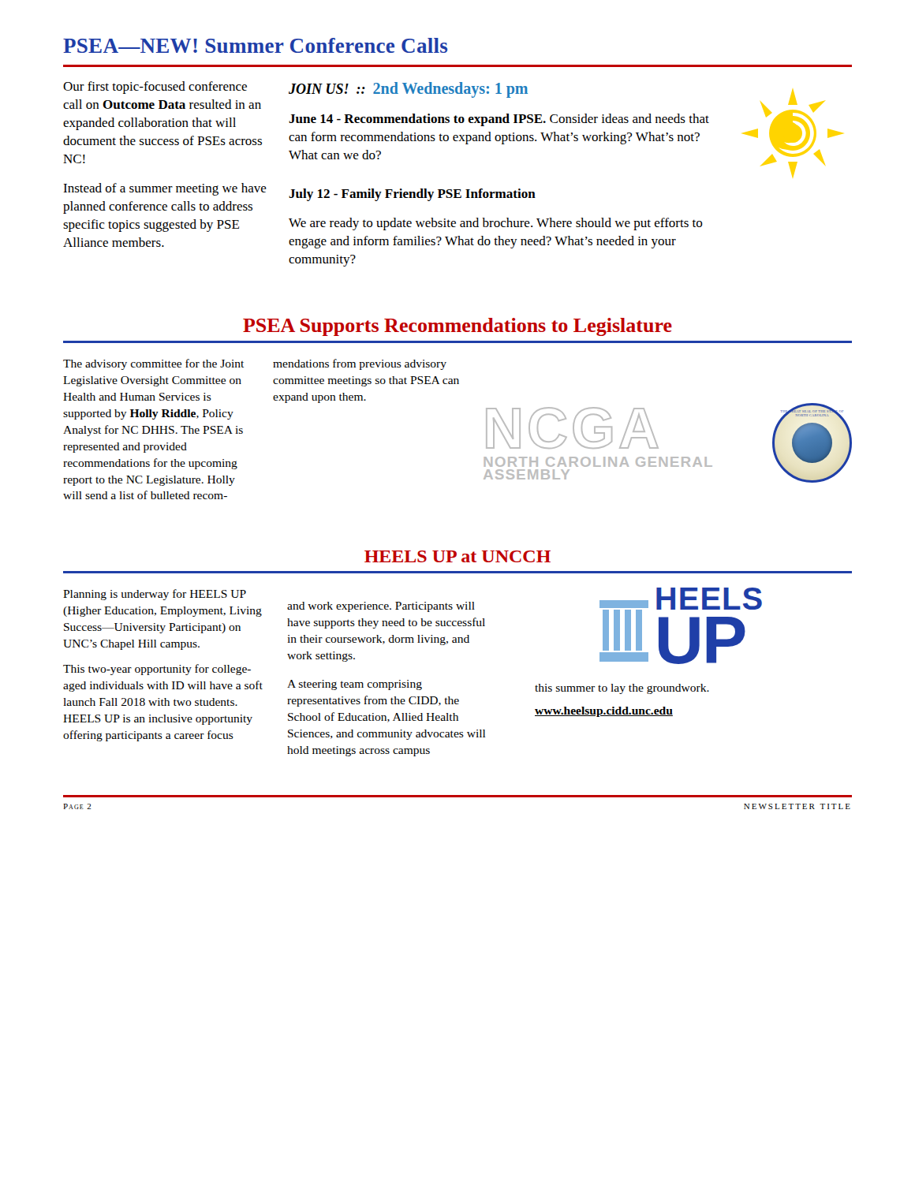PSEA—NEW! Summer Conference Calls
Our first topic-focused conference call on Outcome Data resulted in an expanded collaboration that will document the success of PSEs across NC!
Instead of a summer meeting we have planned conference calls to address specific topics suggested by PSE Alliance members.
JOIN US! :: 2nd Wednesdays: 1 pm
June 14 - Recommendations to expand IPSE. Consider ideas and needs that can form recommendations to expand options. What’s working? What’s not? What can we do?
July 12 - Family Friendly PSE Information
We are ready to update website and brochure. Where should we put efforts to engage and inform families? What do they need? What’s needed in your community?
PSEA Supports Recommendations to Legislature
The advisory committee for the Joint Legislative Oversight Committee on Health and Human Services is supported by Holly Riddle, Policy Analyst for NC DHHS. The PSEA is represented and provided recommendations for the upcoming report to the NC Legislature. Holly will send a list of bulleted recom-
mendations from previous advisory committee meetings so that PSEA can expand upon them.
NCGA
NORTH CAROLINA GENERAL ASSEMBLY
HEELS UP at UNCCH
Planning is underway for HEELS UP (Higher Education, Employment, Living Success—University Participant) on UNC’s Chapel Hill campus.
This two-year opportunity for college-aged individuals with ID will have a soft launch Fall 2018 with two students. HEELS UP is an inclusive opportunity offering participants a career focus
and work experience. Participants will have supports they need to be successful in their coursework, dorm living, and work settings.
A steering team comprising representatives from the CIDD, the School of Education, Allied Health Sciences, and community advocates will hold meetings across campus
HEELS
UP
this summer to lay the groundwork.
www.heelsup.cidd.unc.edu
Page 2
NEWSLETTER TITLE